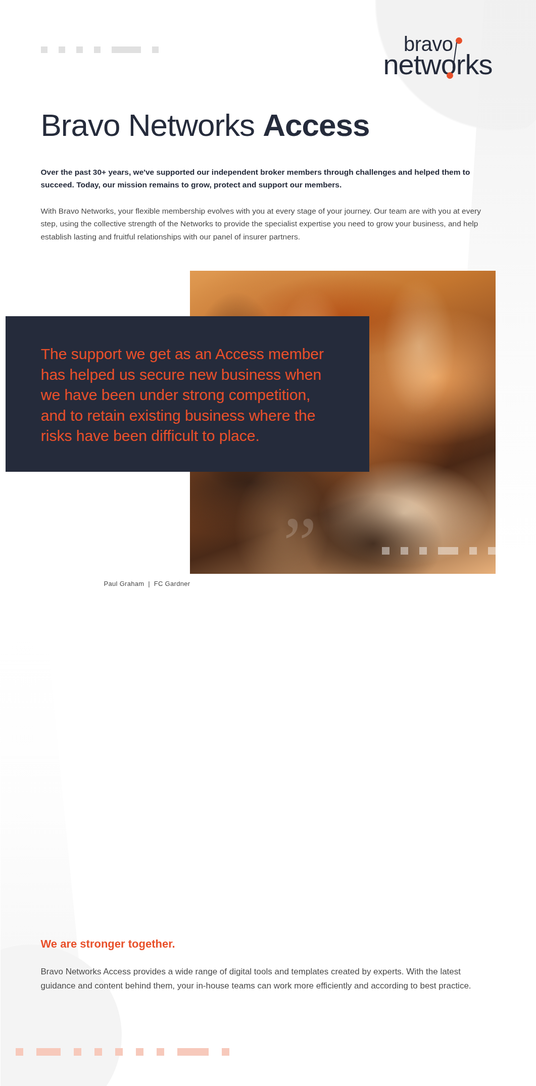bravo networks
Bravo Networks Access
Over the past 30+ years, we've supported our independent broker members through challenges and helped them to succeed. Today, our mission remains to grow, protect and support our members.
With Bravo Networks, your flexible membership evolves with you at every stage of your journey. Our team are with you at every step, using the collective strength of the Networks to provide the specialist expertise you need to grow your business, and help establish lasting and fruitful relationships with our panel of insurer partners.
The support we get as an Access member has helped us secure new business when we have been under strong competition, and to retain existing business where the risks have been difficult to place.
“ ”
Paul Graham | FC Gardner
We are stronger together.
Bravo Networks Access provides a wide range of digital tools and templates created by experts. With the latest guidance and content behind them, your in-house teams can work more efficiently and according to best practice.